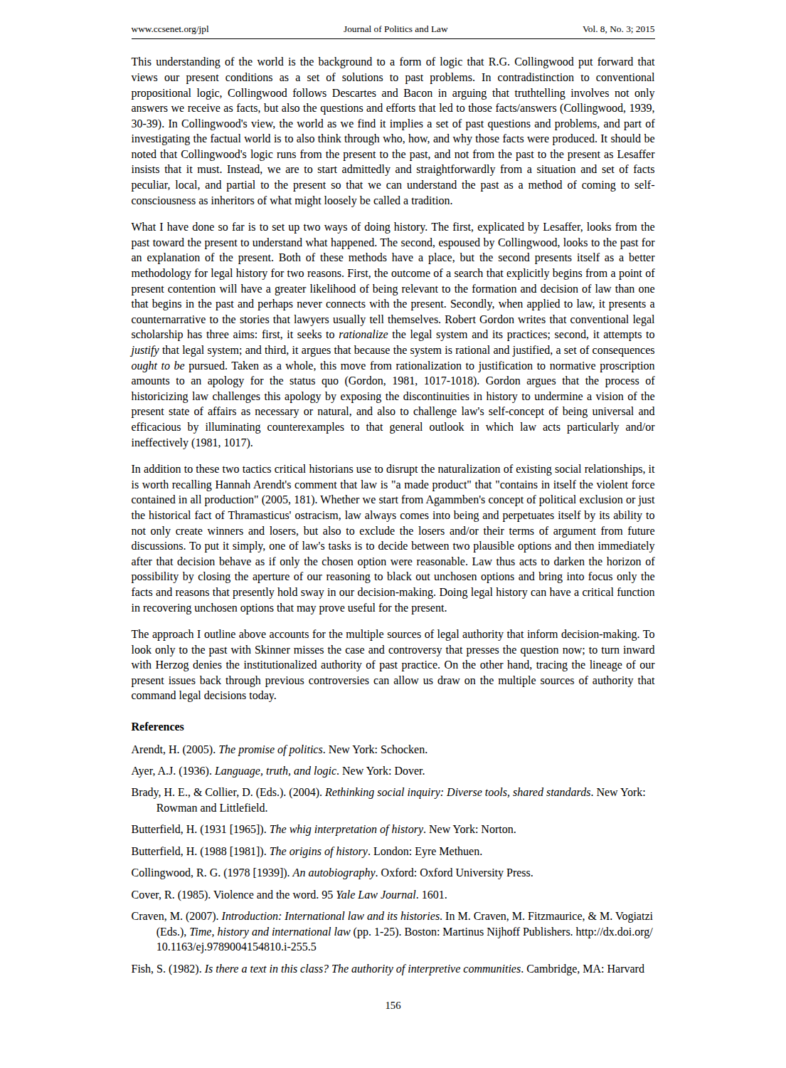www.ccsenet.org/jpl Journal of Politics and Law Vol. 8, No. 3; 2015
This understanding of the world is the background to a form of logic that R.G. Collingwood put forward that views our present conditions as a set of solutions to past problems. In contradistinction to conventional propositional logic, Collingwood follows Descartes and Bacon in arguing that truthtelling involves not only answers we receive as facts, but also the questions and efforts that led to those facts/answers (Collingwood, 1939, 30-39). In Collingwood's view, the world as we find it implies a set of past questions and problems, and part of investigating the factual world is to also think through who, how, and why those facts were produced. It should be noted that Collingwood's logic runs from the present to the past, and not from the past to the present as Lesaffer insists that it must. Instead, we are to start admittedly and straightforwardly from a situation and set of facts peculiar, local, and partial to the present so that we can understand the past as a method of coming to self-consciousness as inheritors of what might loosely be called a tradition.
What I have done so far is to set up two ways of doing history. The first, explicated by Lesaffer, looks from the past toward the present to understand what happened. The second, espoused by Collingwood, looks to the past for an explanation of the present. Both of these methods have a place, but the second presents itself as a better methodology for legal history for two reasons. First, the outcome of a search that explicitly begins from a point of present contention will have a greater likelihood of being relevant to the formation and decision of law than one that begins in the past and perhaps never connects with the present. Secondly, when applied to law, it presents a counternarrative to the stories that lawyers usually tell themselves. Robert Gordon writes that conventional legal scholarship has three aims: first, it seeks to rationalize the legal system and its practices; second, it attempts to justify that legal system; and third, it argues that because the system is rational and justified, a set of consequences ought to be pursued. Taken as a whole, this move from rationalization to justification to normative proscription amounts to an apology for the status quo (Gordon, 1981, 1017-1018). Gordon argues that the process of historicizing law challenges this apology by exposing the discontinuities in history to undermine a vision of the present state of affairs as necessary or natural, and also to challenge law's self-concept of being universal and efficacious by illuminating counterexamples to that general outlook in which law acts particularly and/or ineffectively (1981, 1017).
In addition to these two tactics critical historians use to disrupt the naturalization of existing social relationships, it is worth recalling Hannah Arendt's comment that law is "a made product" that "contains in itself the violent force contained in all production" (2005, 181). Whether we start from Agammben's concept of political exclusion or just the historical fact of Thramasticus' ostracism, law always comes into being and perpetuates itself by its ability to not only create winners and losers, but also to exclude the losers and/or their terms of argument from future discussions. To put it simply, one of law's tasks is to decide between two plausible options and then immediately after that decision behave as if only the chosen option were reasonable. Law thus acts to darken the horizon of possibility by closing the aperture of our reasoning to black out unchosen options and bring into focus only the facts and reasons that presently hold sway in our decision-making. Doing legal history can have a critical function in recovering unchosen options that may prove useful for the present.
The approach I outline above accounts for the multiple sources of legal authority that inform decision-making. To look only to the past with Skinner misses the case and controversy that presses the question now; to turn inward with Herzog denies the institutionalized authority of past practice. On the other hand, tracing the lineage of our present issues back through previous controversies can allow us draw on the multiple sources of authority that command legal decisions today.
References
Arendt, H. (2005). The promise of politics. New York: Schocken.
Ayer, A.J. (1936). Language, truth, and logic. New York: Dover.
Brady, H. E., & Collier, D. (Eds.). (2004). Rethinking social inquiry: Diverse tools, shared standards. New York: Rowman and Littlefield.
Butterfield, H. (1931 [1965]). The whig interpretation of history. New York: Norton.
Butterfield, H. (1988 [1981]). The origins of history. London: Eyre Methuen.
Collingwood, R. G. (1978 [1939]). An autobiography. Oxford: Oxford University Press.
Cover, R. (1985). Violence and the word. 95 Yale Law Journal. 1601.
Craven, M. (2007). Introduction: International law and its histories. In M. Craven, M. Fitzmaurice, & M. Vogiatzi (Eds.), Time, history and international law (pp. 1-25). Boston: Martinus Nijhoff Publishers. http://dx.doi.org/10.1163/ej.9789004154810.i-255.5
Fish, S. (1982). Is there a text in this class? The authority of interpretive communities. Cambridge, MA: Harvard
156